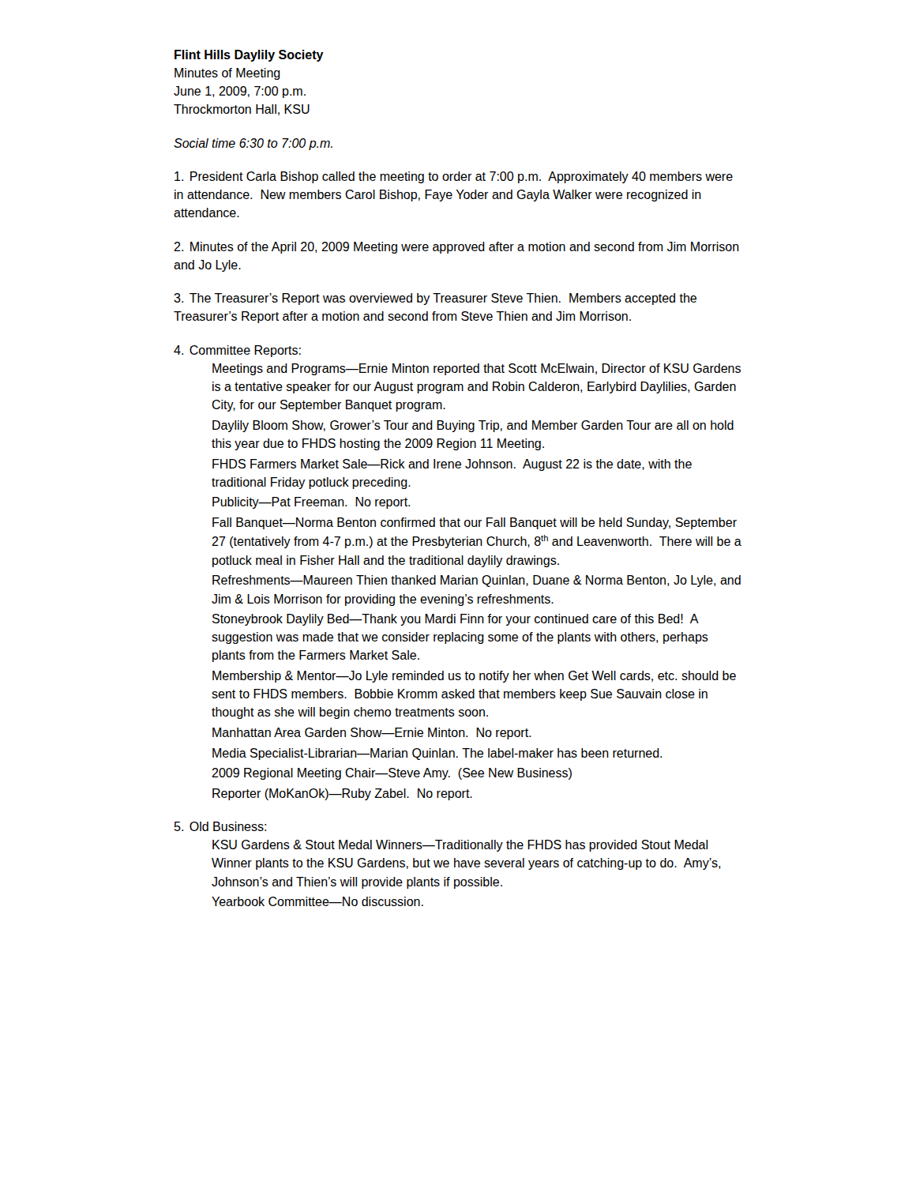Flint Hills Daylily Society
Minutes of Meeting
June 1, 2009, 7:00 p.m.
Throckmorton Hall, KSU
Social time 6:30 to 7:00 p.m.
1. President Carla Bishop called the meeting to order at 7:00 p.m. Approximately 40 members were in attendance. New members Carol Bishop, Faye Yoder and Gayla Walker were recognized in attendance.
2. Minutes of the April 20, 2009 Meeting were approved after a motion and second from Jim Morrison and Jo Lyle.
3. The Treasurer’s Report was overviewed by Treasurer Steve Thien. Members accepted the Treasurer’s Report after a motion and second from Steve Thien and Jim Morrison.
4. Committee Reports:
Meetings and Programs—Ernie Minton reported that Scott McElwain, Director of KSU Gardens is a tentative speaker for our August program and Robin Calderon, Earlybird Daylilies, Garden City, for our September Banquet program.
Daylily Bloom Show, Grower’s Tour and Buying Trip, and Member Garden Tour are all on hold this year due to FHDS hosting the 2009 Region 11 Meeting.
FHDS Farmers Market Sale—Rick and Irene Johnson. August 22 is the date, with the traditional Friday potluck preceding.
Publicity—Pat Freeman. No report.
Fall Banquet—Norma Benton confirmed that our Fall Banquet will be held Sunday, September 27 (tentatively from 4-7 p.m.) at the Presbyterian Church, 8th and Leavenworth. There will be a potluck meal in Fisher Hall and the traditional daylily drawings.
Refreshments—Maureen Thien thanked Marian Quinlan, Duane & Norma Benton, Jo Lyle, and Jim & Lois Morrison for providing the evening’s refreshments.
Stoneybrook Daylily Bed—Thank you Mardi Finn for your continued care of this Bed! A suggestion was made that we consider replacing some of the plants with others, perhaps plants from the Farmers Market Sale.
Membership & Mentor—Jo Lyle reminded us to notify her when Get Well cards, etc. should be sent to FHDS members. Bobbie Kromm asked that members keep Sue Sauvain close in thought as she will begin chemo treatments soon.
Manhattan Area Garden Show—Ernie Minton. No report.
Media Specialist-Librarian—Marian Quinlan. The label-maker has been returned.
2009 Regional Meeting Chair—Steve Amy. (See New Business)
Reporter (MoKanOk)—Ruby Zabel. No report.
5. Old Business:
KSU Gardens & Stout Medal Winners—Traditionally the FHDS has provided Stout Medal Winner plants to the KSU Gardens, but we have several years of catching-up to do. Amy’s, Johnson’s and Thien’s will provide plants if possible.
Yearbook Committee—No discussion.